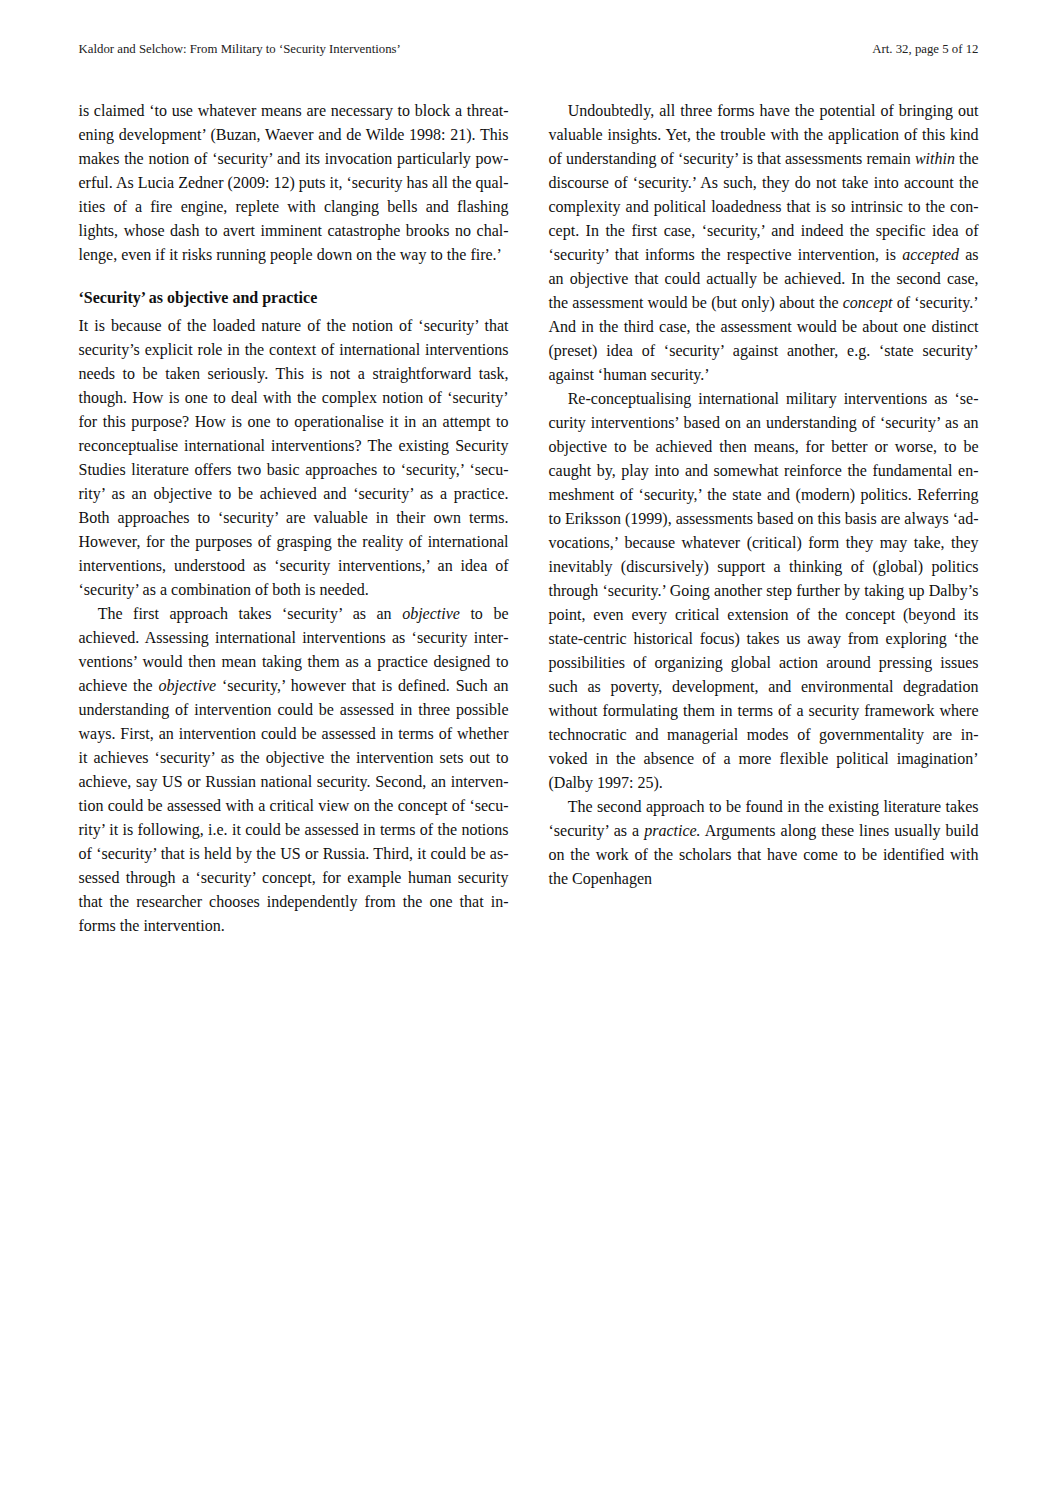Kaldor and Selchow: From Military to ‘Security Interventions’ Art. 32, page 5 of 12
is claimed ‘to use whatever means are necessary to block a threatening development’ (Buzan, Waever and de Wilde 1998: 21). This makes the notion of ‘security’ and its invocation particularly powerful. As Lucia Zedner (2009: 12) puts it, ‘security has all the qualities of a fire engine, replete with clanging bells and flashing lights, whose dash to avert imminent catastrophe brooks no challenge, even if it risks running people down on the way to the fire.’
‘Security’ as objective and practice
It is because of the loaded nature of the notion of ‘security’ that security’s explicit role in the context of international interventions needs to be taken seriously. This is not a straightforward task, though. How is one to deal with the complex notion of ‘security’ for this purpose? How is one to operationalise it in an attempt to reconceptualise international interventions? The existing Security Studies literature offers two basic approaches to ‘security,’ ‘security’ as an objective to be achieved and ‘security’ as a practice. Both approaches to ‘security’ are valuable in their own terms. However, for the purposes of grasping the reality of international interventions, understood as ‘security interventions,’ an idea of ‘security’ as a combination of both is needed.
The first approach takes ‘security’ as an objective to be achieved. Assessing international interventions as ‘security interventions’ would then mean taking them as a practice designed to achieve the objective ‘security,’ however that is defined. Such an understanding of intervention could be assessed in three possible ways. First, an intervention could be assessed in terms of whether it achieves ‘security’ as the objective the intervention sets out to achieve, say US or Russian national security. Second, an intervention could be assessed with a critical view on the concept of ‘security’ it is following, i.e. it could be assessed in terms of the notions of ‘security’ that is held by the US or Russia. Third, it could be assessed through a ‘security’ concept, for example human security that the researcher chooses independently from the one that informs the intervention.
Undoubtedly, all three forms have the potential of bringing out valuable insights. Yet, the trouble with the application of this kind of understanding of ‘security’ is that assessments remain within the discourse of ‘security.’ As such, they do not take into account the complexity and political loadedness that is so intrinsic to the concept. In the first case, ‘security,’ and indeed the specific idea of ‘security’ that informs the respective intervention, is accepted as an objective that could actually be achieved. In the second case, the assessment would be (but only) about the concept of ‘security.’ And in the third case, the assessment would be about one distinct (preset) idea of ‘security’ against another, e.g. ‘state security’ against ‘human security.’
Re-conceptualising international military interventions as ‘security interventions’ based on an understanding of ‘security’ as an objective to be achieved then means, for better or worse, to be caught by, play into and somewhat reinforce the fundamental enmeshment of ‘security,’ the state and (modern) politics. Referring to Eriksson (1999), assessments based on this basis are always ‘advocations,’ because whatever (critical) form they may take, they inevitably (discursively) support a thinking of (global) politics through ‘security.’ Going another step further by taking up Dalby’s point, even every critical extension of the concept (beyond its state-centric historical focus) takes us away from exploring ‘the possibilities of organizing global action around pressing issues such as poverty, development, and environmental degradation without formulating them in terms of a security framework where technocratic and managerial modes of governmentality are invoked in the absence of a more flexible political imagination’ (Dalby 1997: 25).
The second approach to be found in the existing literature takes ‘security’ as a practice. Arguments along these lines usually build on the work of the scholars that have come to be identified with the Copenhagen